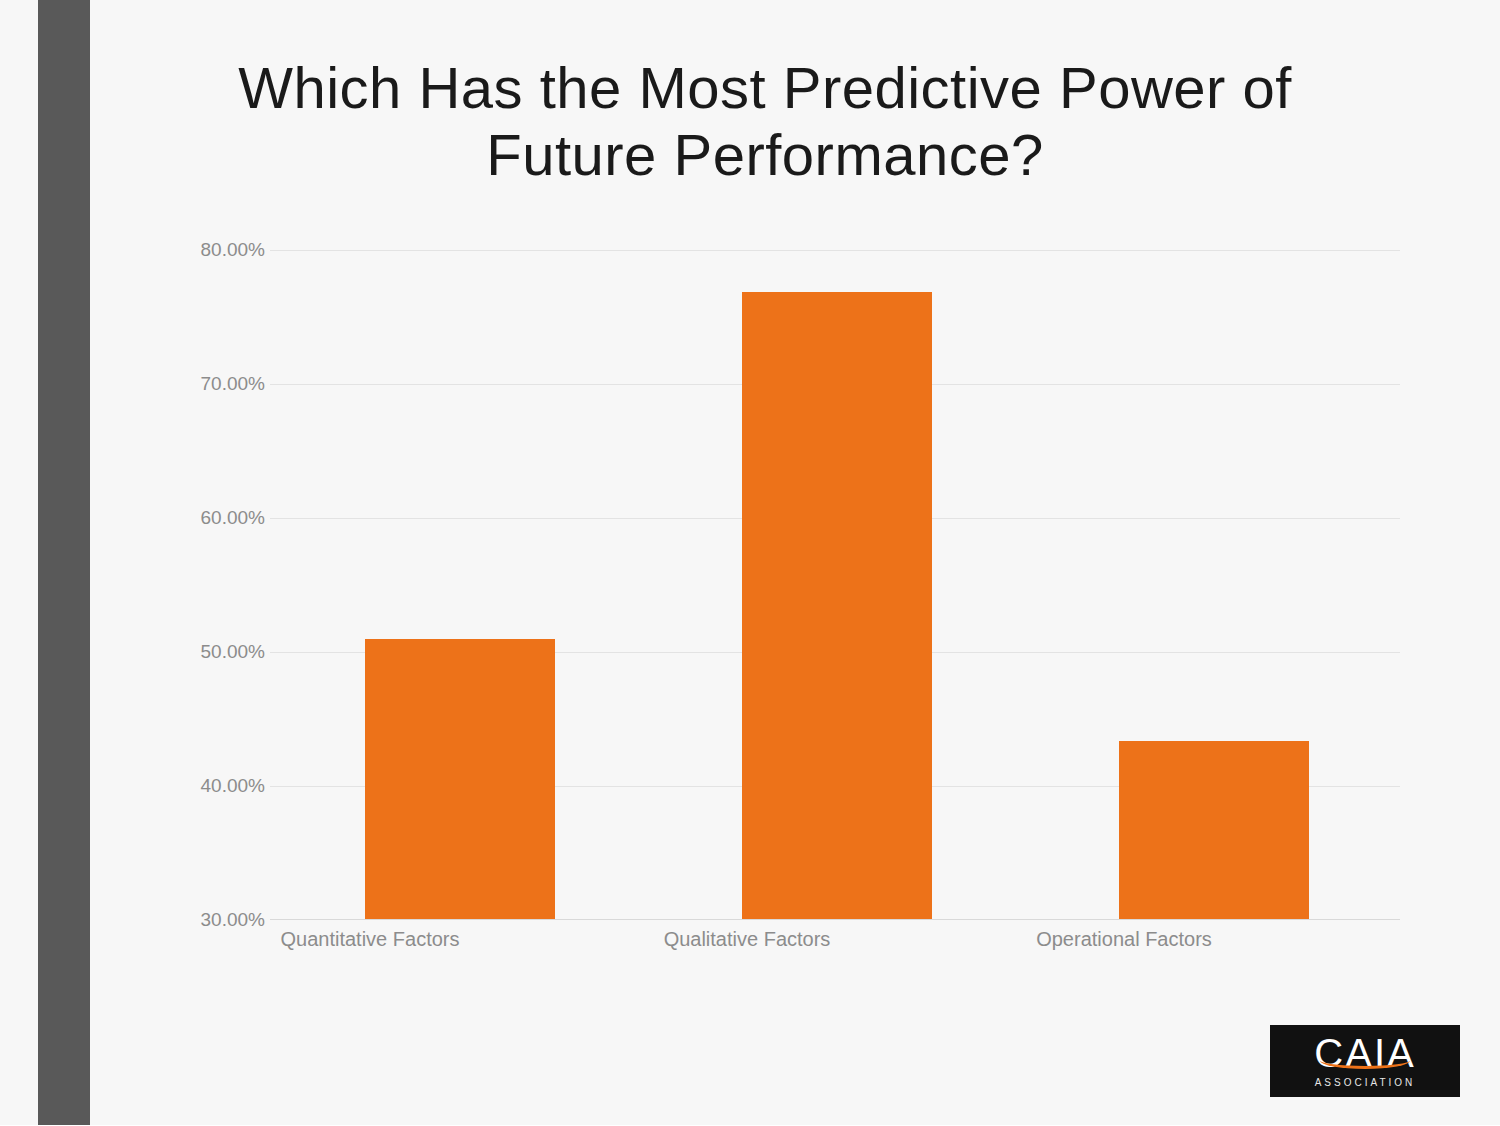Which Has the Most Predictive Power of
Future Performance?
80.00%
70.00%
60.00%
50.00%
40.00%
30.00%
Quantitative Factors
Qualitative Factors
Operational Factors
CAIA
ASSOCIATION